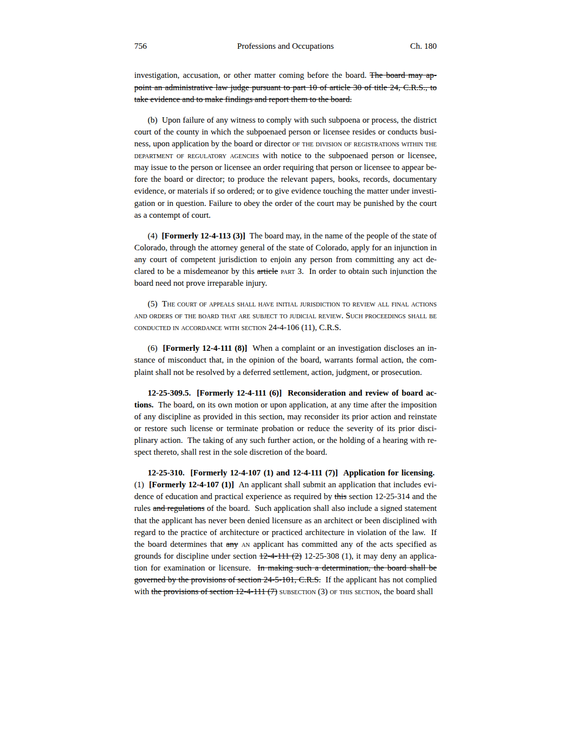756
Professions and Occupations
Ch. 180
investigation, accusation, or other matter coming before the board. The board may appoint an administrative law judge pursuant to part 10 of article 30 of title 24, C.R.S., to take evidence and to make findings and report them to the board.
(b) Upon failure of any witness to comply with such subpoena or process, the district court of the county in which the subpoenaed person or licensee resides or conducts business, upon application by the board or director of the division of registrations within the department of regulatory agencies with notice to the subpoenaed person or licensee, may issue to the person or licensee an order requiring that person or licensee to appear before the board or director; to produce the relevant papers, books, records, documentary evidence, or materials if so ordered; or to give evidence touching the matter under investigation or in question. Failure to obey the order of the court may be punished by the court as a contempt of court.
(4) [Formerly 12-4-113 (3)] The board may, in the name of the people of the state of Colorado, through the attorney general of the state of Colorado, apply for an injunction in any court of competent jurisdiction to enjoin any person from committing any act declared to be a misdemeanor by this article part 3. In order to obtain such injunction the board need not prove irreparable injury.
(5) The court of appeals shall have initial jurisdiction to review all final actions and orders of the board that are subject to judicial review. Such proceedings shall be conducted in accordance with section 24-4-106 (11), C.R.S.
(6) [Formerly 12-4-111 (8)] When a complaint or an investigation discloses an instance of misconduct that, in the opinion of the board, warrants formal action, the complaint shall not be resolved by a deferred settlement, action, judgment, or prosecution.
12-25-309.5. [Formerly 12-4-111 (6)] Reconsideration and review of board actions. The board, on its own motion or upon application, at any time after the imposition of any discipline as provided in this section, may reconsider its prior action and reinstate or restore such license or terminate probation or reduce the severity of its prior disciplinary action. The taking of any such further action, or the holding of a hearing with respect thereto, shall rest in the sole discretion of the board.
12-25-310. [Formerly 12-4-107 (1) and 12-4-111 (7)] Application for licensing. (1) [Formerly 12-4-107 (1)] An applicant shall submit an application that includes evidence of education and practical experience as required by this section 12-25-314 and the rules and regulations of the board. Such application shall also include a signed statement that the applicant has never been denied licensure as an architect or been disciplined with regard to the practice of architecture or practiced architecture in violation of the law. If the board determines that any an applicant has committed any of the acts specified as grounds for discipline under section 12-4-111 (2) 12-25-308 (1), it may deny an application for examination or licensure. In making such a determination, the board shall be governed by the provisions of section 24-5-101, C.R.S. If the applicant has not complied with the provisions of section 12-4-111 (7) subsection (3) of this section, the board shall